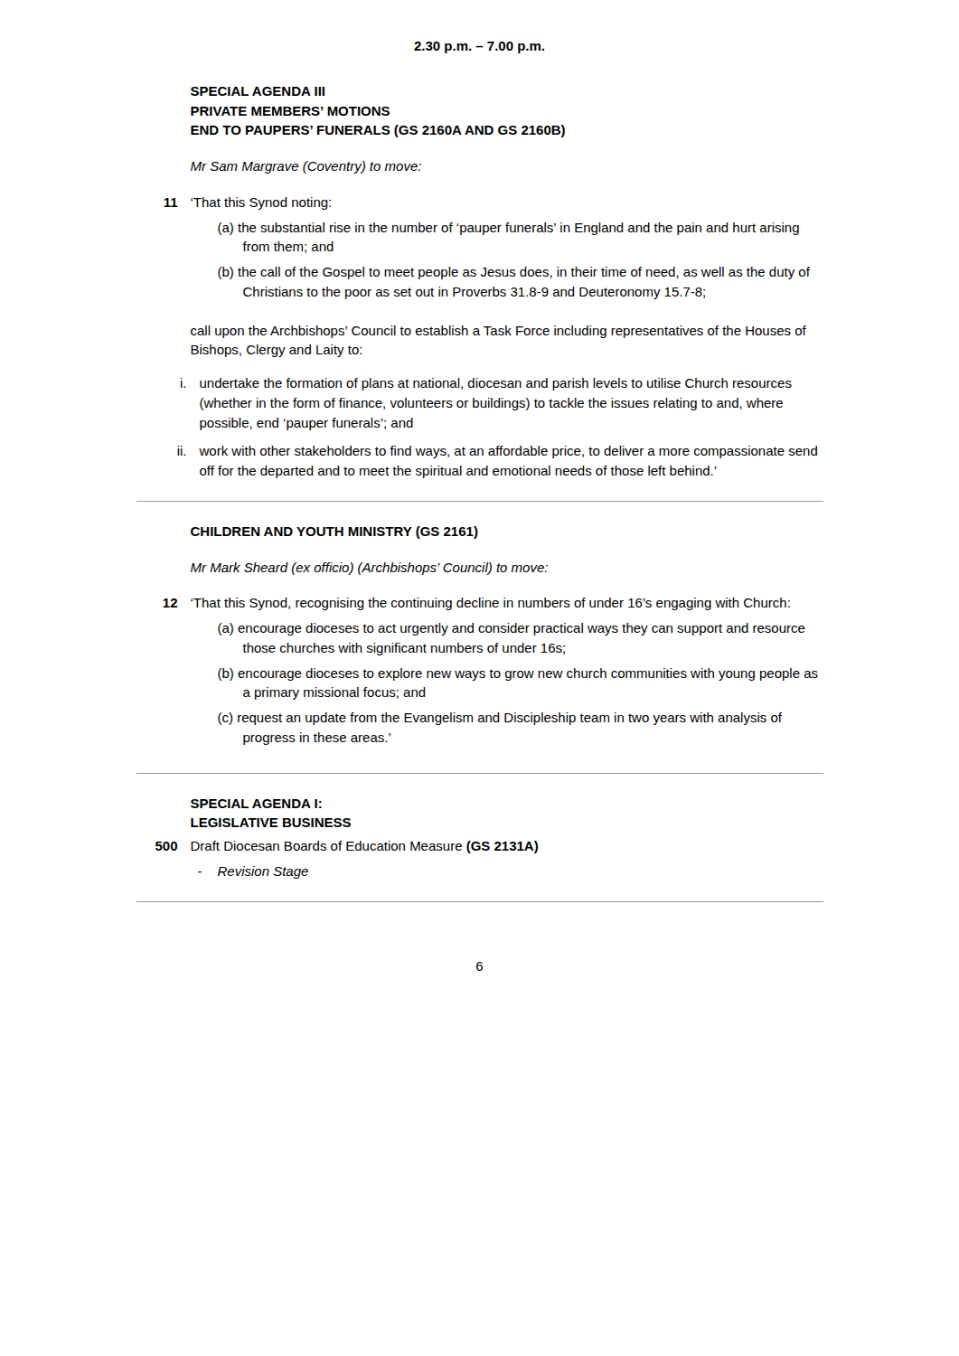2.30 p.m. – 7.00 p.m.
SPECIAL AGENDA III
PRIVATE MEMBERS’ MOTIONS
END TO PAUPERS’ FUNERALS (GS 2160A AND GS 2160B)
Mr Sam Margrave (Coventry) to move:
11
‘That this Synod noting:
(a) the substantial rise in the number of ‘pauper funerals’ in England and the pain and hurt arising from them; and
(b) the call of the Gospel to meet people as Jesus does, in their time of need, as well as the duty of Christians to the poor as set out in Proverbs 31.8-9 and Deuteronomy 15.7-8;
call upon the Archbishops’ Council to establish a Task Force including representatives of the Houses of Bishops, Clergy and Laity to:
i. undertake the formation of plans at national, diocesan and parish levels to utilise Church resources (whether in the form of finance, volunteers or buildings) to tackle the issues relating to and, where possible, end ‘pauper funerals’; and
ii. work with other stakeholders to find ways, at an affordable price, to deliver a more compassionate send off for the departed and to meet the spiritual and emotional needs of those left behind.’
CHILDREN AND YOUTH MINISTRY (GS 2161)
Mr Mark Sheard (ex officio) (Archbishops’ Council) to move:
12
‘That this Synod, recognising the continuing decline in numbers of under 16’s engaging with Church:
(a) encourage dioceses to act urgently and consider practical ways they can support and resource those churches with significant numbers of under 16s;
(b) encourage dioceses to explore new ways to grow new church communities with young people as a primary missional focus; and
(c) request an update from the Evangelism and Discipleship team in two years with analysis of progress in these areas.’
SPECIAL AGENDA I:
LEGISLATIVE BUSINESS
500
Draft Diocesan Boards of Education Measure (GS 2131A)
Revision Stage
6